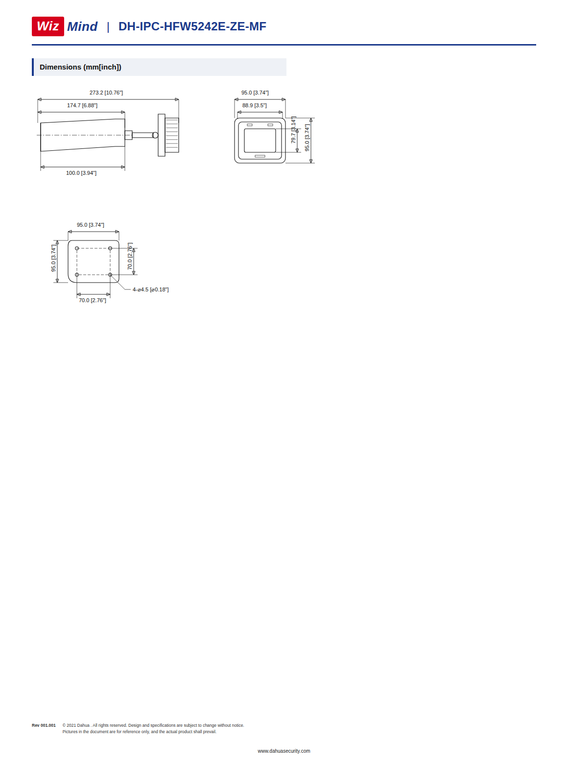Wiz Mind | DH-IPC-HFW5242E-ZE-MF
Dimensions (mm[inch])
273.2 [10.76"] 174.7 [6.88"] 100.0 [3.94"] 95.0 [3.74"] 88.9 [3.5"] 79.7 [3.14"] 95.0 [3.74"]
95.0 [3.74"] 95.0 [3.74"] 70.0 [2.76"] 70.0 [2.76"] 4-⌀4.5 [⌀0.18"]
Rev 001.001
© 2021 Dahua . All rights reserved. Design and specifications are subject to change without notice.
Pictures in the document are for reference only, and the actual product shall prevail.
www.dahuasecurity.com